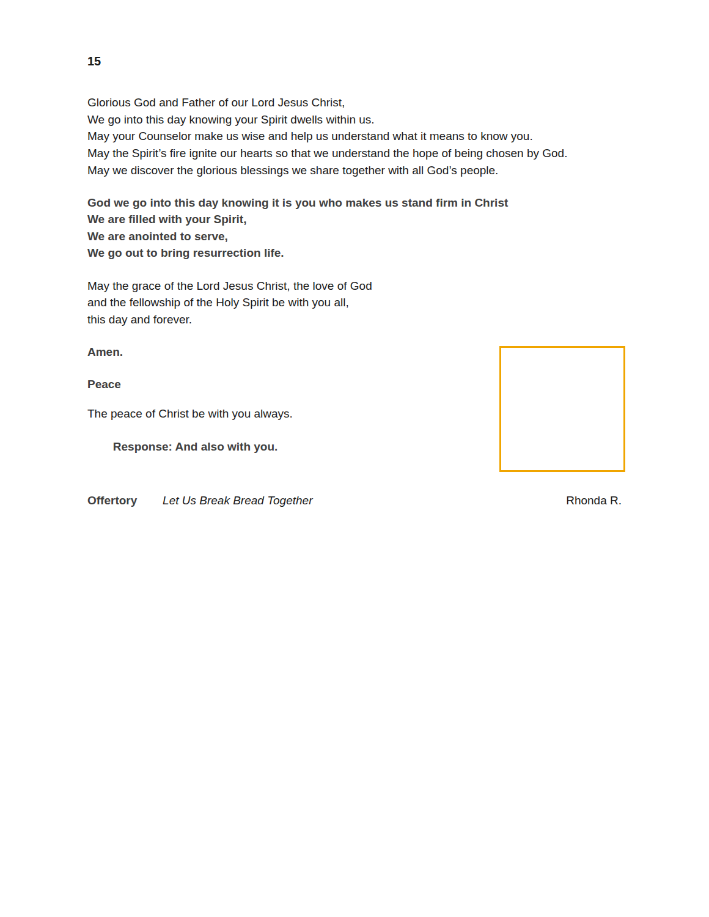15
Glorious God and Father of our Lord Jesus Christ,
We go into this day knowing your Spirit dwells within us.
May your Counselor make us wise and help us understand what it means to know you.
May the Spirit’s fire ignite our hearts so that we understand the hope of being chosen by God.
May we discover the glorious blessings we share together with all God’s people.
God we go into this day knowing it is you who makes us stand firm in Christ
We are filled with your Spirit,
We are anointed to serve,
We go out to bring resurrection life.
May the grace of the Lord Jesus Christ, the love of God
and the fellowship of the Holy Spirit be with you all,
this day and forever.
Amen.
Peace
The peace of Christ be with you always.
Response: And also with you.
Offertory Let Us Break Bread Together Rhonda R.